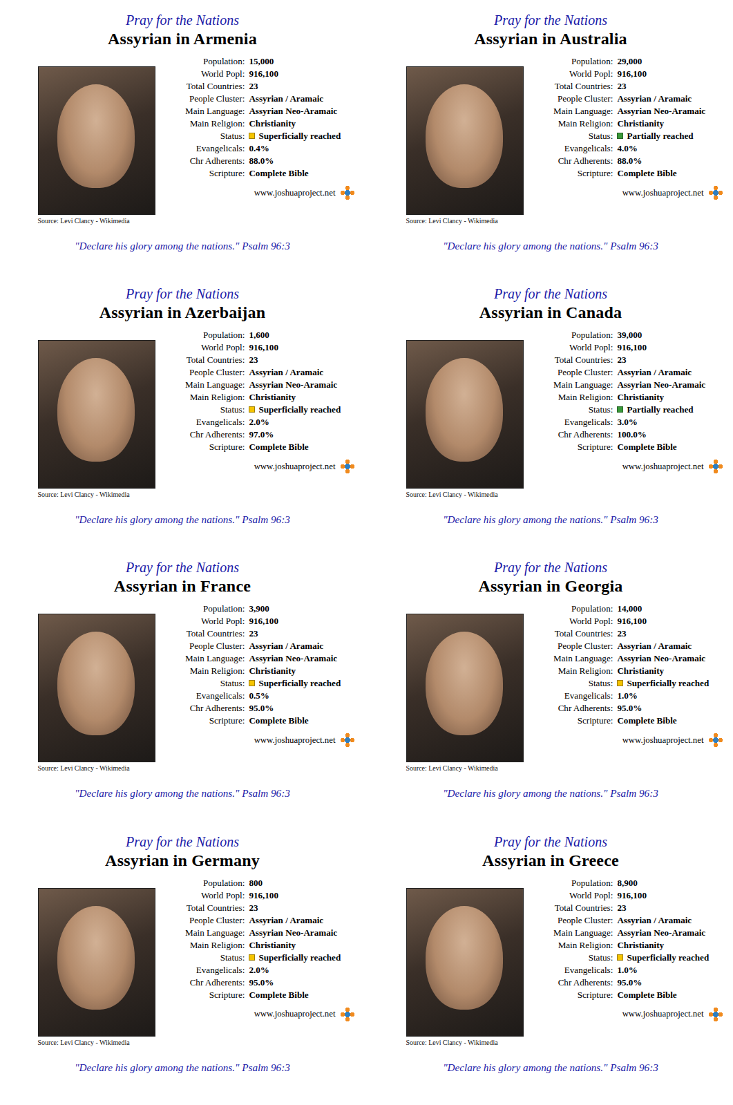Pray for the Nations
Assyrian in Armenia
Source: Levi Clancy - Wikimedia
| Population: | 15,000 |
| World Popl: | 916,100 |
| Total Countries: | 23 |
| People Cluster: | Assyrian / Aramaic |
| Main Language: | Assyrian Neo-Aramaic |
| Main Religion: | Christianity |
| Status: | Superficially reached |
| Evangelicals: | 0.4% |
| Chr Adherents: | 88.0% |
| Scripture: | Complete Bible |
www.joshuaproject.net
"Declare his glory among the nations." Psalm 96:3
Pray for the Nations
Assyrian in Australia
Source: Levi Clancy - Wikimedia
| Population: | 29,000 |
| World Popl: | 916,100 |
| Total Countries: | 23 |
| People Cluster: | Assyrian / Aramaic |
| Main Language: | Assyrian Neo-Aramaic |
| Main Religion: | Christianity |
| Status: | Partially reached |
| Evangelicals: | 4.0% |
| Chr Adherents: | 88.0% |
| Scripture: | Complete Bible |
www.joshuaproject.net
"Declare his glory among the nations." Psalm 96:3
Pray for the Nations
Assyrian in Azerbaijan
Source: Levi Clancy - Wikimedia
| Population: | 1,600 |
| World Popl: | 916,100 |
| Total Countries: | 23 |
| People Cluster: | Assyrian / Aramaic |
| Main Language: | Assyrian Neo-Aramaic |
| Main Religion: | Christianity |
| Status: | Superficially reached |
| Evangelicals: | 2.0% |
| Chr Adherents: | 97.0% |
| Scripture: | Complete Bible |
www.joshuaproject.net
"Declare his glory among the nations." Psalm 96:3
Pray for the Nations
Assyrian in Canada
Source: Levi Clancy - Wikimedia
| Population: | 39,000 |
| World Popl: | 916,100 |
| Total Countries: | 23 |
| People Cluster: | Assyrian / Aramaic |
| Main Language: | Assyrian Neo-Aramaic |
| Main Religion: | Christianity |
| Status: | Partially reached |
| Evangelicals: | 3.0% |
| Chr Adherents: | 100.0% |
| Scripture: | Complete Bible |
www.joshuaproject.net
"Declare his glory among the nations." Psalm 96:3
Pray for the Nations
Assyrian in France
Source: Levi Clancy - Wikimedia
| Population: | 3,900 |
| World Popl: | 916,100 |
| Total Countries: | 23 |
| People Cluster: | Assyrian / Aramaic |
| Main Language: | Assyrian Neo-Aramaic |
| Main Religion: | Christianity |
| Status: | Superficially reached |
| Evangelicals: | 0.5% |
| Chr Adherents: | 95.0% |
| Scripture: | Complete Bible |
www.joshuaproject.net
"Declare his glory among the nations." Psalm 96:3
Pray for the Nations
Assyrian in Georgia
Source: Levi Clancy - Wikimedia
| Population: | 14,000 |
| World Popl: | 916,100 |
| Total Countries: | 23 |
| People Cluster: | Assyrian / Aramaic |
| Main Language: | Assyrian Neo-Aramaic |
| Main Religion: | Christianity |
| Status: | Superficially reached |
| Evangelicals: | 1.0% |
| Chr Adherents: | 95.0% |
| Scripture: | Complete Bible |
www.joshuaproject.net
"Declare his glory among the nations." Psalm 96:3
Pray for the Nations
Assyrian in Germany
Source: Levi Clancy - Wikimedia
| Population: | 800 |
| World Popl: | 916,100 |
| Total Countries: | 23 |
| People Cluster: | Assyrian / Aramaic |
| Main Language: | Assyrian Neo-Aramaic |
| Main Religion: | Christianity |
| Status: | Superficially reached |
| Evangelicals: | 2.0% |
| Chr Adherents: | 95.0% |
| Scripture: | Complete Bible |
www.joshuaproject.net
"Declare his glory among the nations." Psalm 96:3
Pray for the Nations
Assyrian in Greece
Source: Levi Clancy - Wikimedia
| Population: | 8,900 |
| World Popl: | 916,100 |
| Total Countries: | 23 |
| People Cluster: | Assyrian / Aramaic |
| Main Language: | Assyrian Neo-Aramaic |
| Main Religion: | Christianity |
| Status: | Superficially reached |
| Evangelicals: | 1.0% |
| Chr Adherents: | 95.0% |
| Scripture: | Complete Bible |
www.joshuaproject.net
"Declare his glory among the nations." Psalm 96:3